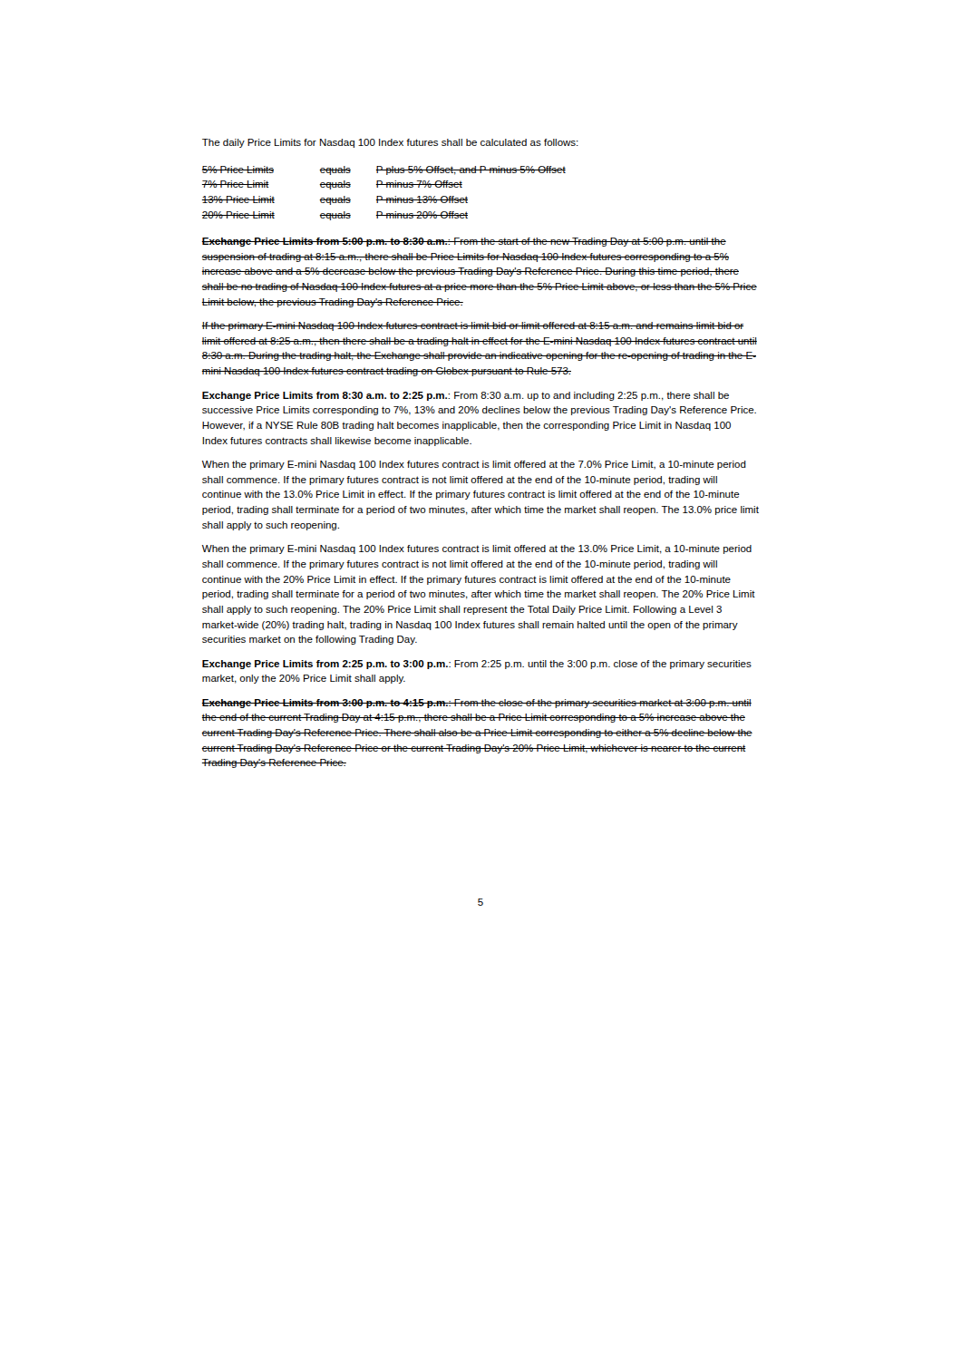The daily Price Limits for Nasdaq 100 Index futures shall be calculated as follows:
| 5% Price Limits | equals | P plus 5% Offset, and P minus 5% Offset |
| 7% Price Limit | equals | P minus 7% Offset |
| 13% Price Limit | equals | P minus 13% Offset |
| 20% Price Limit | equals | P minus 20% Offset |
Exchange Price Limits from 5:00 p.m. to 8:30 a.m.: From the start of the new Trading Day at 5:00 p.m. until the suspension of trading at 8:15 a.m., there shall be Price Limits for Nasdaq 100 Index futures corresponding to a 5% increase above and a 5% decrease below the previous Trading Day's Reference Price. During this time period, there shall be no trading of Nasdaq 100 Index futures at a price more than the 5% Price Limit above, or less than the 5% Price Limit below, the previous Trading Day's Reference Price.
If the primary E-mini Nasdaq 100 Index futures contract is limit bid or limit offered at 8:15 a.m. and remains limit bid or limit offered at 8:25 a.m., then there shall be a trading halt in effect for the E-mini Nasdaq 100 Index futures contract until 8:30 a.m. During the trading halt, the Exchange shall provide an indicative opening for the re-opening of trading in the E-mini Nasdaq 100 Index futures contract trading on Globex pursuant to Rule 573.
Exchange Price Limits from 8:30 a.m. to 2:25 p.m.: From 8:30 a.m. up to and including 2:25 p.m., there shall be successive Price Limits corresponding to 7%, 13% and 20% declines below the previous Trading Day's Reference Price. However, if a NYSE Rule 80B trading halt becomes inapplicable, then the corresponding Price Limit in Nasdaq 100 Index futures contracts shall likewise become inapplicable.
When the primary E-mini Nasdaq 100 Index futures contract is limit offered at the 7.0% Price Limit, a 10-minute period shall commence. If the primary futures contract is not limit offered at the end of the 10-minute period, trading will continue with the 13.0% Price Limit in effect. If the primary futures contract is limit offered at the end of the 10-minute period, trading shall terminate for a period of two minutes, after which time the market shall reopen. The 13.0% price limit shall apply to such reopening.
When the primary E-mini Nasdaq 100 Index futures contract is limit offered at the 13.0% Price Limit, a 10-minute period shall commence. If the primary futures contract is not limit offered at the end of the 10-minute period, trading will continue with the 20% Price Limit in effect. If the primary futures contract is limit offered at the end of the 10-minute period, trading shall terminate for a period of two minutes, after which time the market shall reopen. The 20% Price Limit shall apply to such reopening. The 20% Price Limit shall represent the Total Daily Price Limit. Following a Level 3 market-wide (20%) trading halt, trading in Nasdaq 100 Index futures shall remain halted until the open of the primary securities market on the following Trading Day.
Exchange Price Limits from 2:25 p.m. to 3:00 p.m.: From 2:25 p.m. until the 3:00 p.m. close of the primary securities market, only the 20% Price Limit shall apply.
Exchange Price Limits from 3:00 p.m. to 4:15 p.m.: From the close of the primary securities market at 3:00 p.m. until the end of the current Trading Day at 4:15 p.m., there shall be a Price Limit corresponding to a 5% increase above the current Trading Day's Reference Price. There shall also be a Price Limit corresponding to either a 5% decline below the current Trading Day's Reference Price or the current Trading Day's 20% Price Limit, whichever is nearer to the current Trading Day's Reference Price.
5